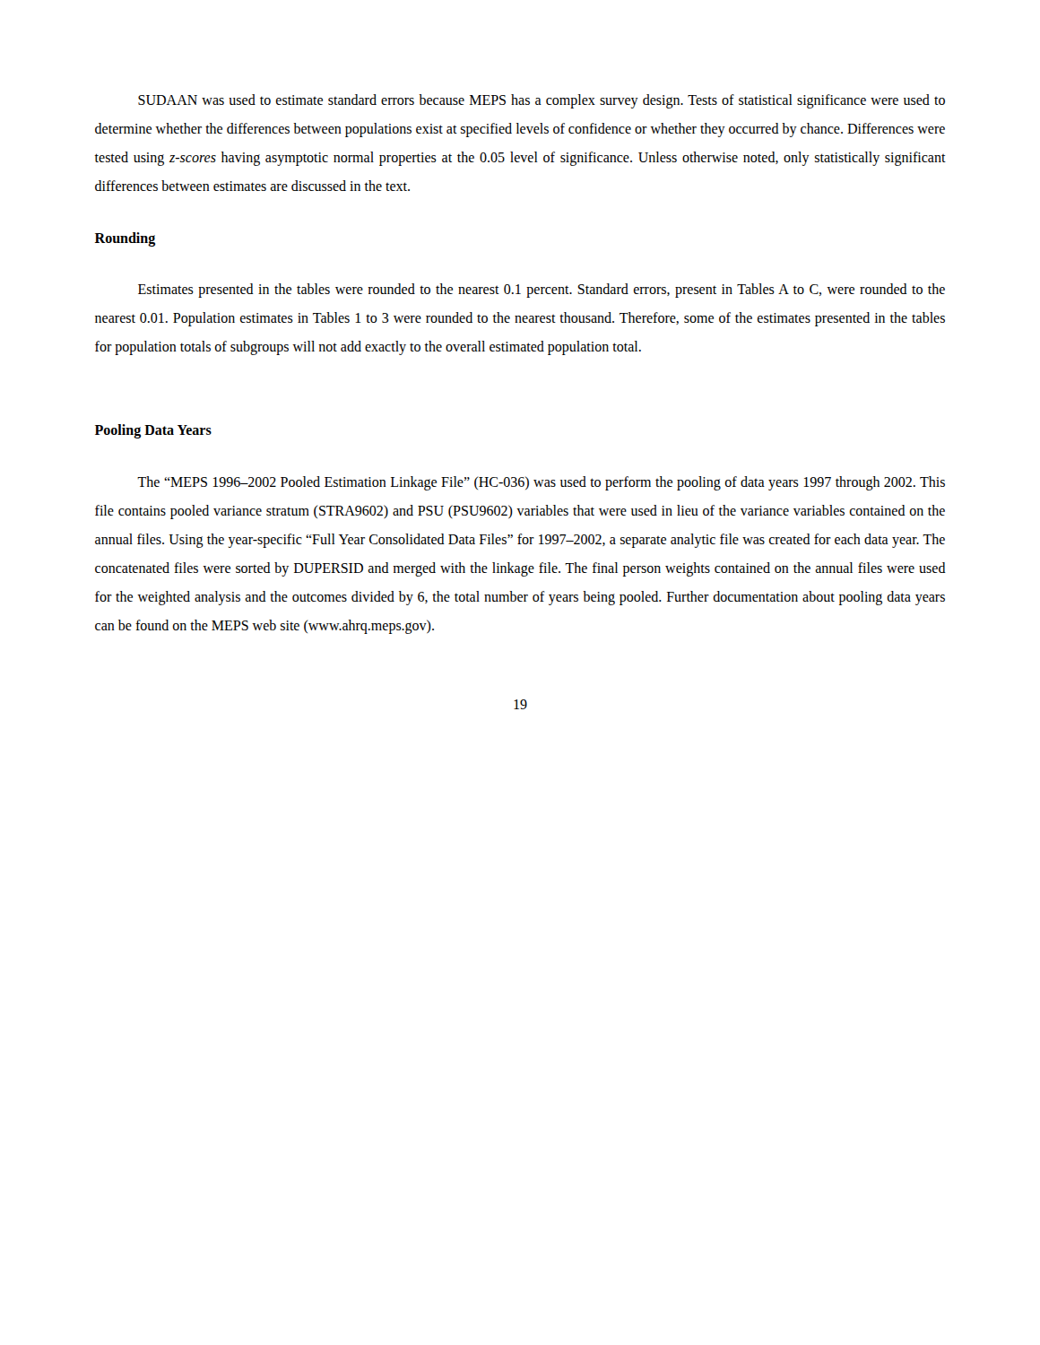SUDAAN was used to estimate standard errors because MEPS has a complex survey design. Tests of statistical significance were used to determine whether the differences between populations exist at specified levels of confidence or whether they occurred by chance. Differences were tested using z-scores having asymptotic normal properties at the 0.05 level of significance. Unless otherwise noted, only statistically significant differences between estimates are discussed in the text.
Rounding
Estimates presented in the tables were rounded to the nearest 0.1 percent. Standard errors, present in Tables A to C, were rounded to the nearest 0.01. Population estimates in Tables 1 to 3 were rounded to the nearest thousand. Therefore, some of the estimates presented in the tables for population totals of subgroups will not add exactly to the overall estimated population total.
Pooling Data Years
The “MEPS 1996–2002 Pooled Estimation Linkage File” (HC-036) was used to perform the pooling of data years 1997 through 2002. This file contains pooled variance stratum (STRA9602) and PSU (PSU9602) variables that were used in lieu of the variance variables contained on the annual files. Using the year-specific “Full Year Consolidated Data Files” for 1997–2002, a separate analytic file was created for each data year. The concatenated files were sorted by DUPERSID and merged with the linkage file. The final person weights contained on the annual files were used for the weighted analysis and the outcomes divided by 6, the total number of years being pooled. Further documentation about pooling data years can be found on the MEPS web site (www.ahrq.meps.gov).
19